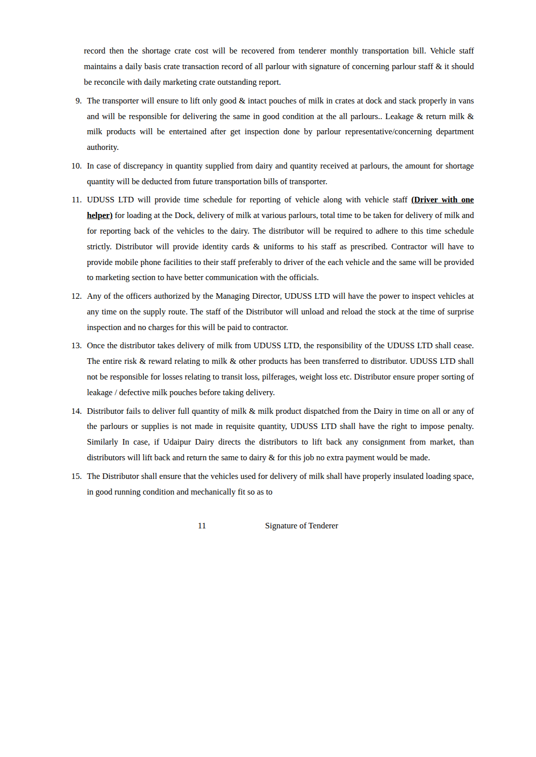record then the shortage crate cost will be recovered from tenderer monthly transportation bill. Vehicle staff maintains a daily basis crate transaction record of all parlour with signature of concerning parlour staff & it should be reconcile with daily marketing crate outstanding report.
The transporter will ensure to lift only good & intact pouches of milk in crates at dock and stack properly in vans and will be responsible for delivering the same in good condition at the all parlours.. Leakage & return milk & milk products will be entertained after get inspection done by parlour representative/concerning department authority.
In case of discrepancy in quantity supplied from dairy and quantity received at parlours, the amount for shortage quantity will be deducted from future transportation bills of transporter.
UDUSS LTD will provide time schedule for reporting of vehicle along with vehicle staff (Driver with one helper) for loading at the Dock, delivery of milk at various parlours, total time to be taken for delivery of milk and for reporting back of the vehicles to the dairy. The distributor will be required to adhere to this time schedule strictly. Distributor will provide identity cards & uniforms to his staff as prescribed. Contractor will have to provide mobile phone facilities to their staff preferably to driver of the each vehicle and the same will be provided to marketing section to have better communication with the officials.
Any of the officers authorized by the Managing Director, UDUSS LTD will have the power to inspect vehicles at any time on the supply route. The staff of the Distributor will unload and reload the stock at the time of surprise inspection and no charges for this will be paid to contractor.
Once the distributor takes delivery of milk from UDUSS LTD, the responsibility of the UDUSS LTD shall cease. The entire risk & reward relating to milk & other products has been transferred to distributor. UDUSS LTD shall not be responsible for losses relating to transit loss, pilferages, weight loss etc. Distributor ensure proper sorting of leakage / defective milk pouches before taking delivery.
Distributor fails to deliver full quantity of milk & milk product dispatched from the Dairy in time on all or any of the parlours or supplies is not made in requisite quantity, UDUSS LTD shall have the right to impose penalty. Similarly In case, if Udaipur Dairy directs the distributors to lift back any consignment from market, than distributors will lift back and return the same to dairy & for this job no extra payment would be made.
The Distributor shall ensure that the vehicles used for delivery of milk shall have properly insulated loading space, in good running condition and mechanically fit so as to
11 Signature of Tenderer